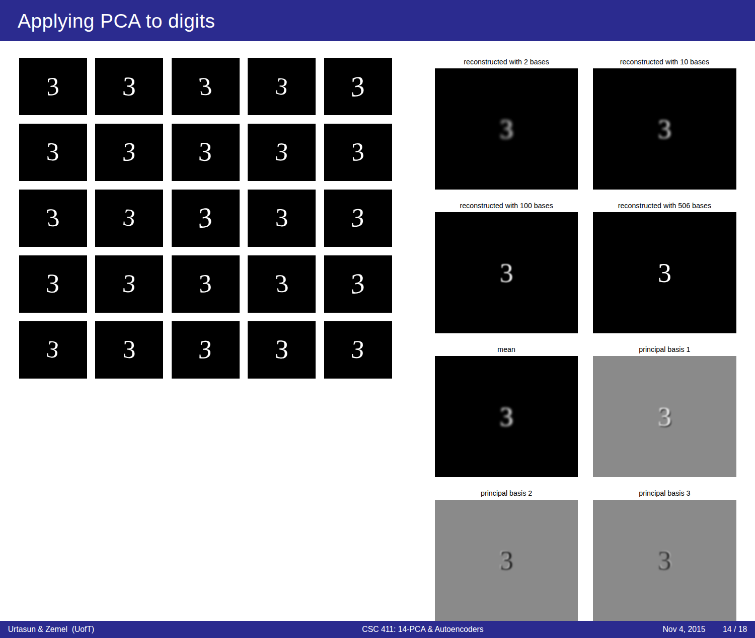Applying PCA to digits
3
3
3
3
3
3
3
3
3
3
3
3
3
3
3
3
3
3
3
3
3
3
3
3
3
reconstructed with 2 bases
3
reconstructed with 10 bases
3
reconstructed with 100 bases
3
reconstructed with 506 bases
3
mean
3
principal basis 1
3
principal basis 2
3
principal basis 3
3
Urtasun & Zemel (UofT)
CSC 411: 14-PCA & Autoencoders
Nov 4, 201514 / 18